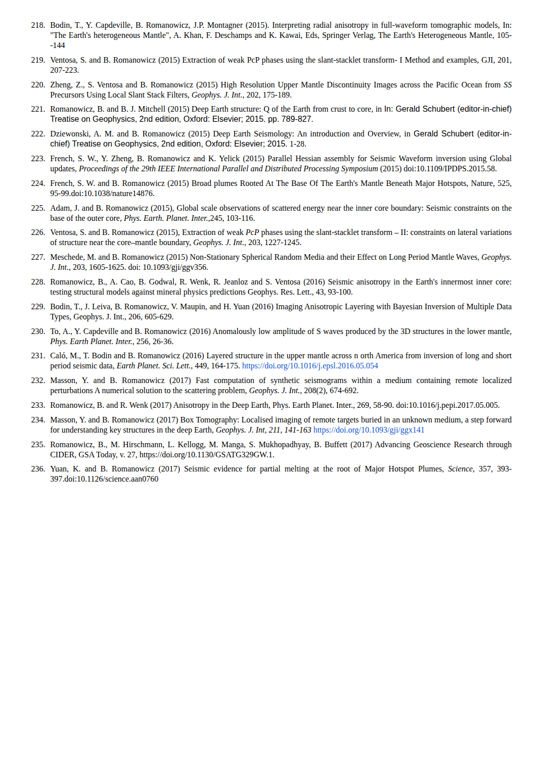218. Bodin, T., Y. Capdeville, B. Romanowicz, J.P. Montagner (2015). Interpreting radial anisotropy in full-waveform tomographic models, In: "The Earth's heterogeneous Mantle", A. Khan, F. Deschamps and K. Kawai, Eds, Springer Verlag, The Earth's Heterogeneous Mantle, 105--144
219. Ventosa, S. and B. Romanowicz (2015) Extraction of weak PcP phases using the slant-stacklet transform- I Method and examples, GJI, 201, 207-223.
220. Zheng, Z., S. Ventosa and B. Romanowicz (2015) High Resolution Upper Mantle Discontinuity Images across the Pacific Ocean from SS Precursors Using Local Slant Stack Filters, Geophys. J. Int., 202, 175-189.
221. Romanowicz, B. and B. J. Mitchell (2015) Deep Earth structure: Q of the Earth from crust to core, in In: Gerald Schubert (editor-in-chief) Treatise on Geophysics, 2nd edition, Oxford: Elsevier; 2015. pp. 789-827.
222. Dziewonski, A. M. and B. Romanowicz (2015) Deep Earth Seismology: An introduction and Overview, in Gerald Schubert (editor-in-chief) Treatise on Geophysics, 2nd edition, Oxford: Elsevier; 2015. 1-28.
223. French, S. W., Y. Zheng, B. Romanowicz and K. Yelick (2015) Parallel Hessian assembly for Seismic Waveform inversion using Global updates, Proceedings of the 29th IEEE International Parallel and Distributed Processing Symposium (2015) doi:10.1109/IPDPS.2015.58.
224. French, S. W. and B. Romanowicz (2015) Broad plumes Rooted At The Base Of The Earth's Mantle Beneath Major Hotspots, Nature, 525, 95-99.doi:10.1038/nature14876.
225. Adam, J. and B. Romanowicz (2015), Global scale observations of scattered energy near the inner core boundary: Seismic constraints on the base of the outer core, Phys. Earth. Planet. Inter.,245, 103-116.
226. Ventosa, S. and B. Romanowicz (2015), Extraction of weak PcP phases using the slant-stacklet transform – II: constraints on lateral variations of structure near the core–mantle boundary, Geophys. J. Int., 203, 1227-1245.
227. Meschede, M. and B. Romanowicz (2015) Non-Stationary Spherical Random Media and their Effect on Long Period Mantle Waves, Geophys. J. Int., 203, 1605-1625. doi: 10.1093/gji/ggv356.
228. Romanowicz, B., A. Cao, B. Godwal, R. Wenk, R. Jeanloz and S. Ventosa (2016) Seismic anisotropy in the Earth's innermost inner core: testing structural models against mineral physics predictions Geophys. Res. Lett., 43, 93-100.
229. Bodin, T., J. Leiva, B. Romanowicz, V. Maupin, and H. Yuan (2016) Imaging Anisotropic Layering with Bayesian Inversion of Multiple Data Types, Geophys. J. Int., 206, 605-629.
230. To, A., Y. Capdeville and B. Romanowicz (2016) Anomalously low amplitude of S waves produced by the 3D structures in the lower mantle, Phys. Earth Planet. Inter., 256, 26-36.
231. Caló, M., T. Bodin and B. Romanowicz (2016) Layered structure in the upper mantle across n orth America from inversion of long and short period seismic data, Earth Planet. Sci. Lett., 449, 164-175. https://doi.org/10.1016/j.epsl.2016.05.054
232. Masson, Y. and B. Romanowicz (2017) Fast computation of synthetic seismograms within a medium containing remote localized perturbations A numerical solution to the scattering problem, Geophys. J. Int., 208(2), 674-692.
233. Romanowicz, B. and R. Wenk (2017) Anisotropy in the Deep Earth, Phys. Earth Planet. Inter., 269, 58-90. doi:10.1016/j.pepi.2017.05.005.
234. Masson, Y. and B. Romanowicz (2017) Box Tomography: Localised imaging of remote targets buried in an unknown medium, a step forward for understanding key structures in the deep Earth, Geophys. J. Int, 211, 141-163 https://doi.org/10.1093/gji/ggx141
235. Romanowicz, B., M. Hirschmann, L. Kellogg, M. Manga, S. Mukhopadhyay, B. Buffett (2017) Advancing Geoscience Research through CIDER, GSA Today, v. 27, https://doi.org/10.1130/GSATG329GW.1.
236. Yuan, K. and B. Romanowicz (2017) Seismic evidence for partial melting at the root of Major Hotspot Plumes, Science, 357, 393-397.doi:10.1126/science.aan0760